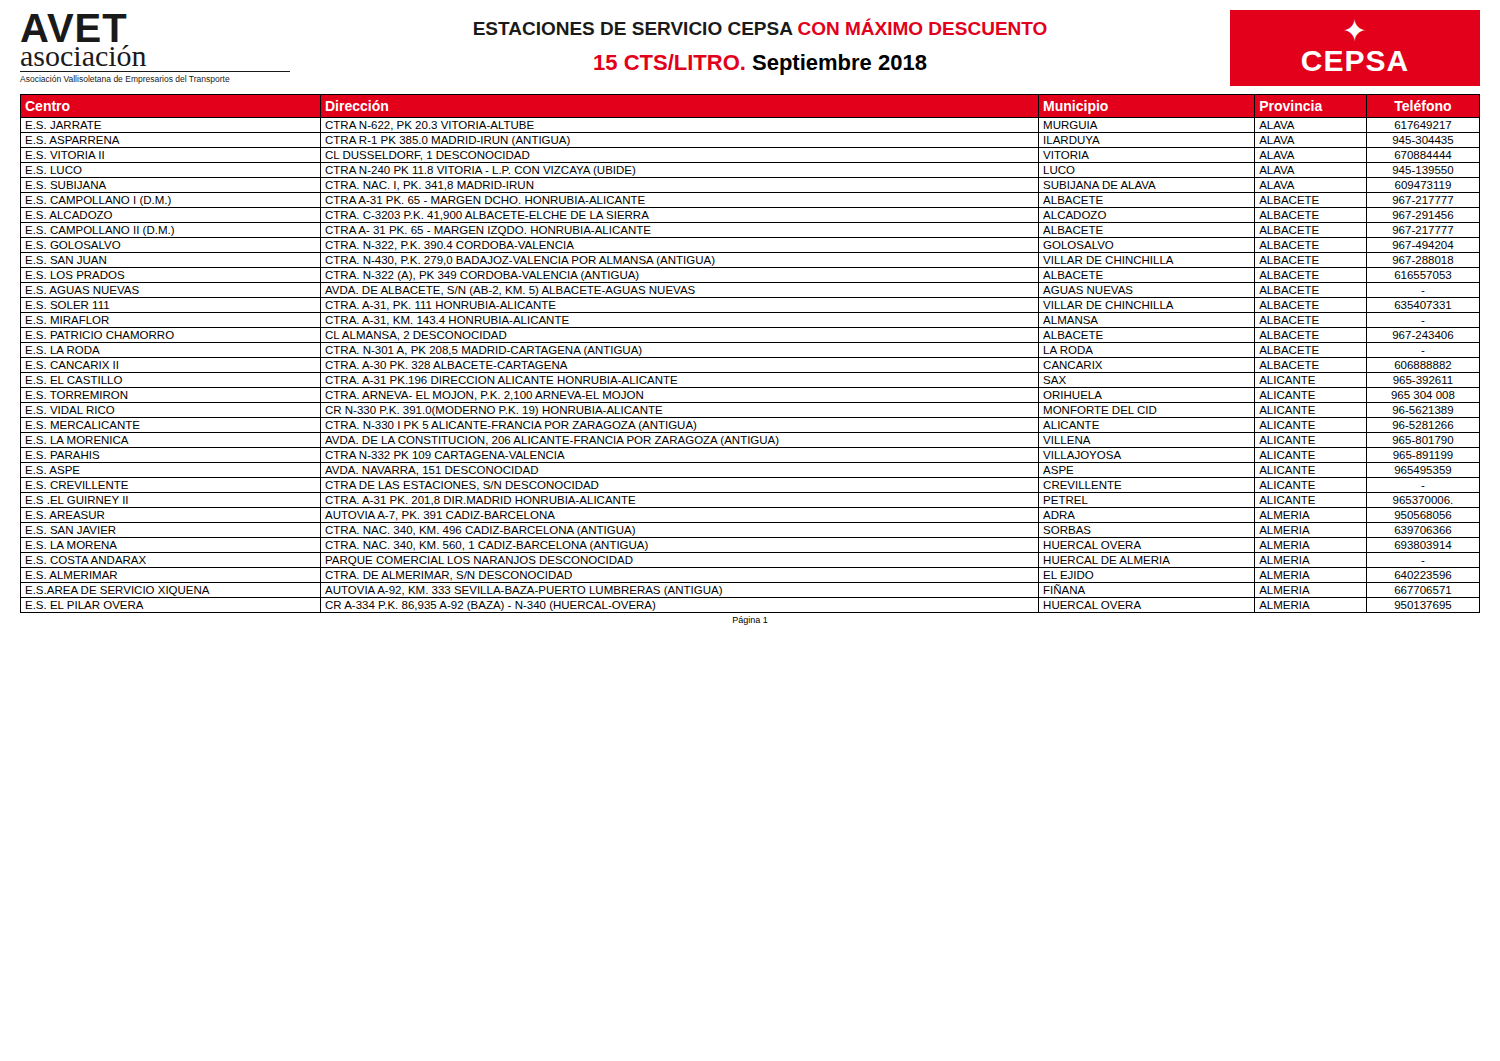AVET
asociación
Asociación Vallisoletana de Empresarios del Transporte
ESTACIONES DE SERVICIO CEPSA CON MÁXIMO DESCUENTO
15 CTS/LITRO. Septiembre 2018
✦
CEPSA
| Centro | Dirección | Municipio | Provincia | Teléfono |
| --- | --- | --- | --- | --- |
| E.S. JARRATE | CTRA N-622, PK 20.3 VITORIA-ALTUBE | MURGUIA | ALAVA | 617649217 |
| E.S. ASPARRENA | CTRA R-1 PK 385.0 MADRID-IRUN (ANTIGUA) | ILARDUYA | ALAVA | 945-304435 |
| E.S. VITORIA II | CL DUSSELDORF, 1 DESCONOCIDAD | VITORIA | ALAVA | 670884444 |
| E.S. LUCO | CTRA N-240 PK 11.8 VITORIA - L.P. CON VIZCAYA (UBIDE) | LUCO | ALAVA | 945-139550 |
| E.S. SUBIJANA | CTRA. NAC. I, PK. 341,8 MADRID-IRUN | SUBIJANA DE ALAVA | ALAVA | 609473119 |
| E.S. CAMPOLLANO I (D.M.) | CTRA A-31 PK. 65 - MARGEN DCHO. HONRUBIA-ALICANTE | ALBACETE | ALBACETE | 967-217777 |
| E.S. ALCADOZO | CTRA. C-3203 P.K. 41,900 ALBACETE-ELCHE DE LA SIERRA | ALCADOZO | ALBACETE | 967-291456 |
| E.S. CAMPOLLANO II (D.M.) | CTRA A- 31 PK. 65 - MARGEN IZQDO. HONRUBIA-ALICANTE | ALBACETE | ALBACETE | 967-217777 |
| E.S. GOLOSALVO | CTRA. N-322, P.K. 390.4 CORDOBA-VALENCIA | GOLOSALVO | ALBACETE | 967-494204 |
| E.S. SAN JUAN | CTRA. N-430, P.K. 279,0 BADAJOZ-VALENCIA POR ALMANSA (ANTIGUA) | VILLAR DE CHINCHILLA | ALBACETE | 967-288018 |
| E.S. LOS PRADOS | CTRA. N-322 (A), PK 349 CORDOBA-VALENCIA (ANTIGUA) | ALBACETE | ALBACETE | 616557053 |
| E.S. AGUAS NUEVAS | AVDA. DE ALBACETE, S/N (AB-2, KM. 5) ALBACETE-AGUAS NUEVAS | AGUAS NUEVAS | ALBACETE | - |
| E.S. SOLER 111 | CTRA. A-31, PK. 111 HONRUBIA-ALICANTE | VILLAR DE CHINCHILLA | ALBACETE | 635407331 |
| E.S. MIRAFLOR | CTRA. A-31, KM. 143.4 HONRUBIA-ALICANTE | ALMANSA | ALBACETE | - |
| E.S. PATRICIO CHAMORRO | CL ALMANSA, 2 DESCONOCIDAD | ALBACETE | ALBACETE | 967-243406 |
| E.S. LA RODA | CTRA. N-301 A, PK 208,5 MADRID-CARTAGENA (ANTIGUA) | LA RODA | ALBACETE | - |
| E.S. CANCARIX II | CTRA. A-30 PK. 328 ALBACETE-CARTAGENA | CANCARIX | ALBACETE | 606888882 |
| E.S. EL CASTILLO | CTRA. A-31 PK.196 DIRECCION ALICANTE HONRUBIA-ALICANTE | SAX | ALICANTE | 965-392611 |
| E.S. TORREMIRON | CTRA. ARNEVA- EL MOJON, P.K. 2,100 ARNEVA-EL MOJON | ORIHUELA | ALICANTE | 965 304 008 |
| E.S. VIDAL RICO | CR N-330 P.K. 391.0(MODERNO P.K. 19) HONRUBIA-ALICANTE | MONFORTE DEL CID | ALICANTE | 96-5621389 |
| E.S. MERCALICANTE | CTRA. N-330 I PK 5 ALICANTE-FRANCIA POR ZARAGOZA (ANTIGUA) | ALICANTE | ALICANTE | 96-5281266 |
| E.S. LA MORENICA | AVDA. DE LA CONSTITUCION, 206 ALICANTE-FRANCIA POR ZARAGOZA (ANTIGUA) | VILLENA | ALICANTE | 965-801790 |
| E.S. PARAHIS | CTRA N-332 PK 109 CARTAGENA-VALENCIA | VILLAJOYOSA | ALICANTE | 965-891199 |
| E.S. ASPE | AVDA. NAVARRA, 151 DESCONOCIDAD | ASPE | ALICANTE | 965495359 |
| E.S. CREVILLENTE | CTRA DE LAS ESTACIONES, S/N DESCONOCIDAD | CREVILLENTE | ALICANTE | - |
| E.S .EL GUIRNEY II | CTRA. A-31 PK. 201,8 DIR.MADRID HONRUBIA-ALICANTE | PETREL | ALICANTE | 965370006. |
| E.S. AREASUR | AUTOVIA A-7, PK. 391 CADIZ-BARCELONA | ADRA | ALMERIA | 950568056 |
| E.S. SAN JAVIER | CTRA. NAC. 340, KM. 496 CADIZ-BARCELONA (ANTIGUA) | SORBAS | ALMERIA | 639706366 |
| E.S. LA MORENA | CTRA. NAC. 340, KM. 560, 1 CADIZ-BARCELONA (ANTIGUA) | HUERCAL OVERA | ALMERIA | 693803914 |
| E.S. COSTA ANDARAX | PARQUE COMERCIAL LOS NARANJOS DESCONOCIDAD | HUERCAL DE ALMERIA | ALMERIA | - |
| E.S. ALMERIMAR | CTRA. DE ALMERIMAR, S/N DESCONOCIDAD | EL EJIDO | ALMERIA | 640223596 |
| E.S.AREA DE SERVICIO XIQUENA | AUTOVIA A-92, KM. 333 SEVILLA-BAZA-PUERTO LUMBRERAS (ANTIGUA) | FIÑANA | ALMERIA | 667706571 |
| E.S. EL PILAR OVERA | CR A-334 P.K. 86,935 A-92 (BAZA) - N-340 (HUERCAL-OVERA) | HUERCAL OVERA | ALMERIA | 950137695 |
Página 1